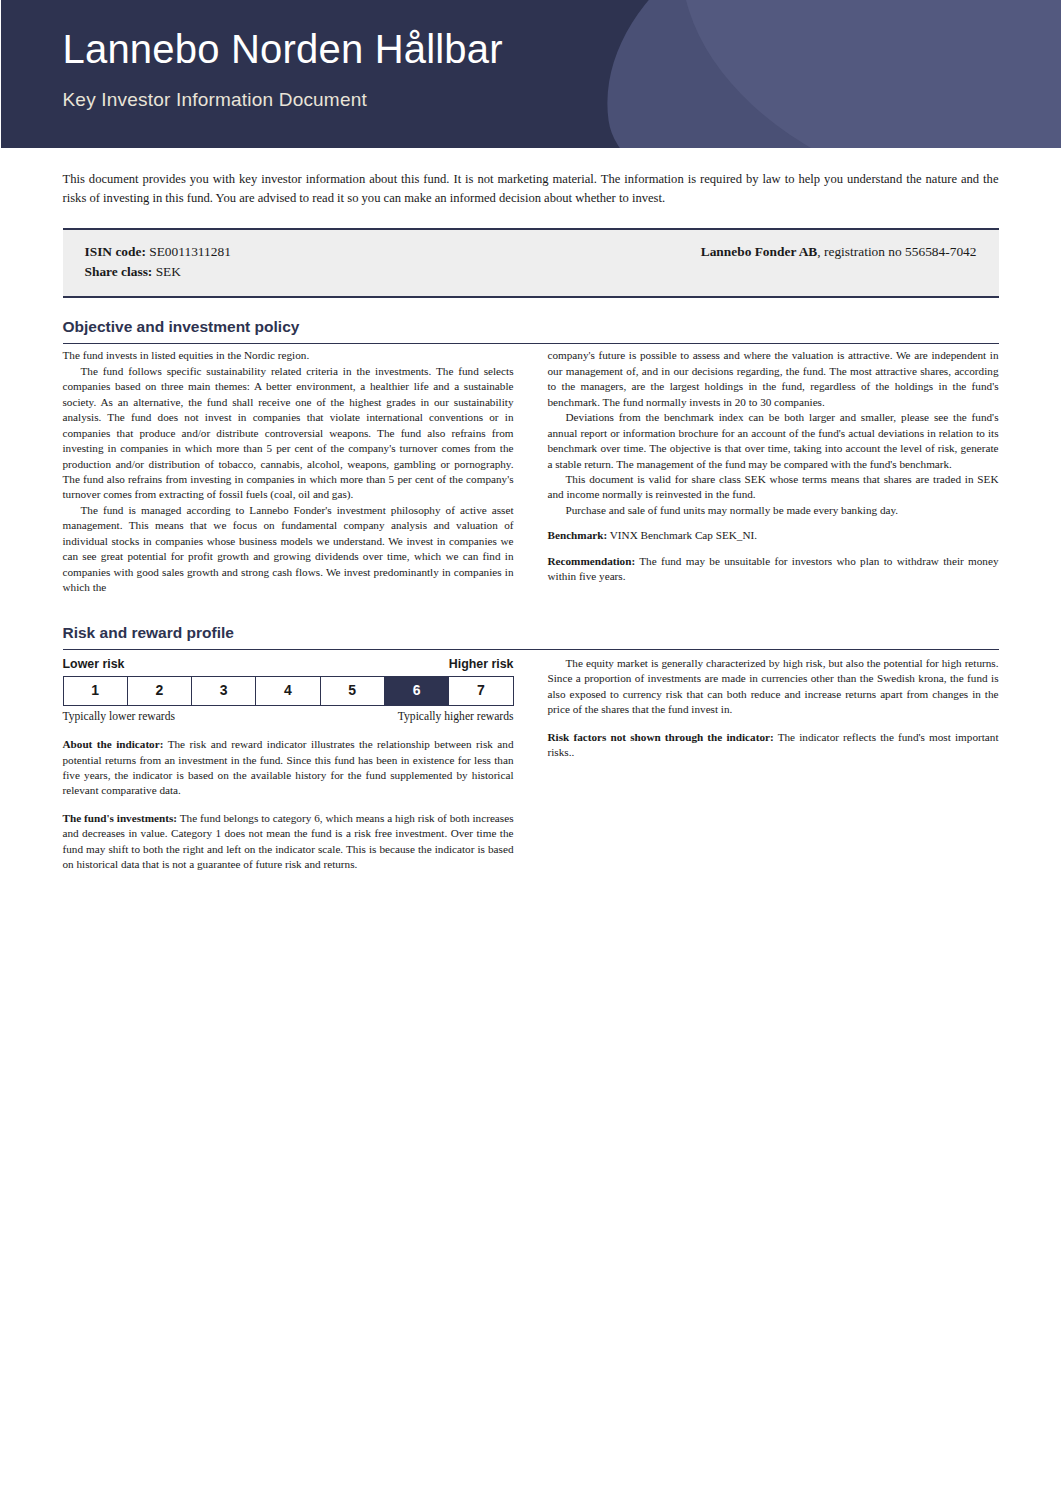Lannebo Norden Hållbar
Key Investor Information Document
This document provides you with key investor information about this fund. It is not marketing material. The information is required by law to help you understand the nature and the risks of investing in this fund. You are advised to read it so you can make an informed decision about whether to invest.
ISIN code: SE0011311281
Share class: SEK
Lannebo Fonder AB, registration no 556584-7042
Objective and investment policy
The fund invests in listed equities in the Nordic region.
The fund follows specific sustainability related criteria in the investments. The fund selects companies based on three main themes: A better environment, a healthier life and a sustainable society. As an alternative, the fund shall receive one of the highest grades in our sustainability analysis. The fund does not invest in companies that violate international conventions or in companies that produce and/or distribute controversial weapons. The fund also refrains from investing in companies in which more than 5 per cent of the company's turnover comes from the production and/or distribution of tobacco, cannabis, alcohol, weapons, gambling or pornography. The fund also refrains from investing in companies in which more than 5 per cent of the company's turnover comes from extracting of fossil fuels (coal, oil and gas).
The fund is managed according to Lannebo Fonder's investment philosophy of active asset management. This means that we focus on fundamental company analysis and valuation of individual stocks in companies whose business models we understand. We invest in companies we can see great potential for profit growth and growing dividends over time, which we can find in companies with good sales growth and strong cash flows. We invest predominantly in companies in which the
company's future is possible to assess and where the valuation is attractive. We are independent in our management of, and in our decisions regarding, the fund. The most attractive shares, according to the managers, are the largest holdings in the fund, regardless of the holdings in the fund's benchmark. The fund normally invests in 20 to 30 companies.
Deviations from the benchmark index can be both larger and smaller, please see the fund's annual report or information brochure for an account of the fund's actual deviations in relation to its benchmark over time. The objective is that over time, taking into account the level of risk, generate a stable return. The management of the fund may be compared with the fund's benchmark.
This document is valid for share class SEK whose terms means that shares are traded in SEK and income normally is reinvested in the fund.
Purchase and sale of fund units may normally be made every banking day.
Benchmark: VINX Benchmark Cap SEK_NI.
Recommendation: The fund may be unsuitable for investors who plan to withdraw their money within five years.
Risk and reward profile
Lower risk Higher risk
| 1 | 2 | 3 | 4 | 5 | 6 | 7 |
Typically lower rewards Typically higher rewards
About the indicator: The risk and reward indicator illustrates the relationship between risk and potential returns from an investment in the fund. Since this fund has been in existence for less than five years, the indicator is based on the available history for the fund supplemented by historical relevant comparative data.
The fund's investments: The fund belongs to category 6, which means a high risk of both increases and decreases in value. Category 1 does not mean the fund is a risk free investment. Over time the fund may shift to both the right and left on the indicator scale. This is because the indicator is based on historical data that is not a guarantee of future risk and returns.
The equity market is generally characterized by high risk, but also the potential for high returns. Since a proportion of investments are made in currencies other than the Swedish krona, the fund is also exposed to currency risk that can both reduce and increase returns apart from changes in the price of the shares that the fund invest in.
Risk factors not shown through the indicator: The indicator reflects the fund's most important risks..